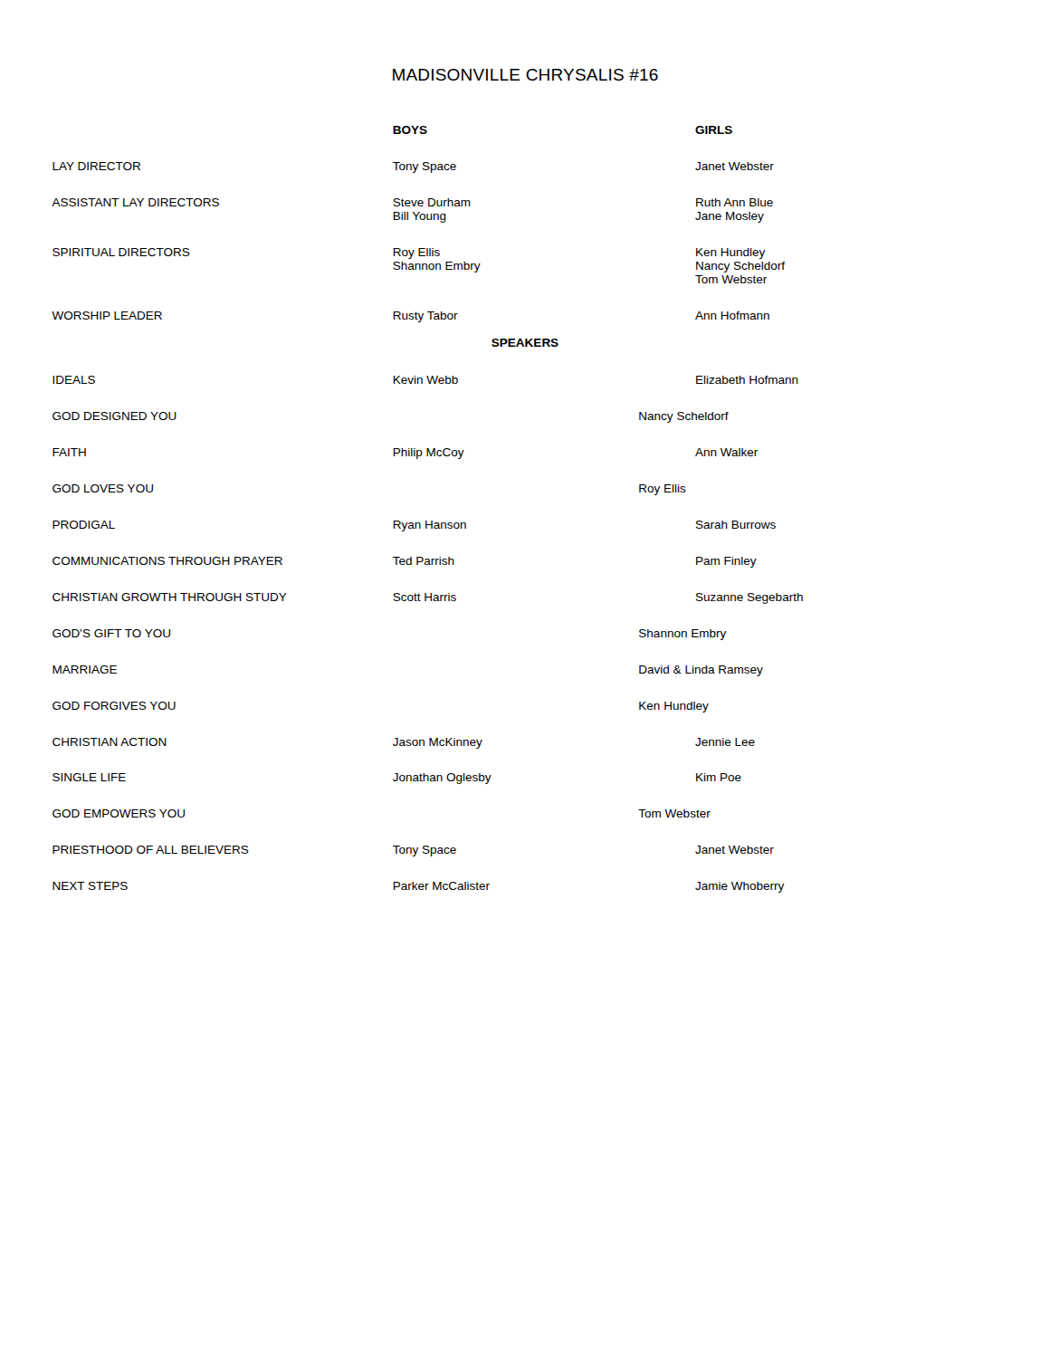MADISONVILLE CHRYSALIS #16
| | BOYS | GIRLS |
| LAY DIRECTOR | Tony Space | Janet Webster |
| ASSISTANT LAY DIRECTORS | Steve Durham Bill Young | Ruth Ann Blue Jane Mosley |
| SPIRITUAL DIRECTORS | Roy Ellis Shannon Embry | Ken Hundley Nancy Scheldorf Tom Webster |
| WORSHIP LEADER | Rusty Tabor | Ann Hofmann |
| SPEAKERS |
| IDEALS | Kevin Webb | Elizabeth Hofmann |
| GOD DESIGNED YOU | Nancy Scheldorf |
| FAITH | Philip McCoy | Ann Walker |
| GOD LOVES YOU | Roy Ellis |
| PRODIGAL | Ryan Hanson | Sarah Burrows |
| COMMUNICATIONS THROUGH PRAYER | Ted Parrish | Pam Finley |
| CHRISTIAN GROWTH THROUGH STUDY | Scott Harris | Suzanne Segebarth |
| GOD'S GIFT TO YOU | Shannon Embry |
| MARRIAGE | David & Linda Ramsey |
| GOD FORGIVES YOU | Ken Hundley |
| CHRISTIAN ACTION | Jason McKinney | Jennie Lee |
| SINGLE LIFE | Jonathan Oglesby | Kim Poe |
| GOD EMPOWERS YOU | Tom Webster |
| PRIESTHOOD OF ALL BELIEVERS | Tony Space | Janet Webster |
| NEXT STEPS | Parker McCalister | Jamie Whoberry |